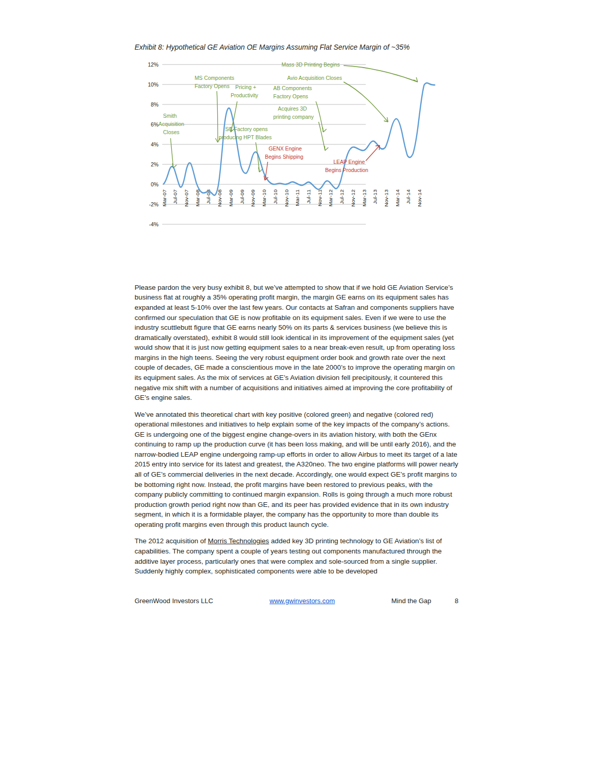Exhibit 8: Hypothetical GE Aviation OE Margins Assuming Flat Service Margin of ~35%
12% 10% 8% 6% 4% 2% 0% -2% -4% Mar-07 Jul-07 Nov-07 Mar-08 Jul-08 Nov-08 Mar-09 Jul-09 Nov-09 Mar-10 Jul-10 Nov-10 Mar-11 Jul-11 Nov-11 Mar-12 Jul-12 Nov-12 Mar-13 Jul-13 Nov-13 Mar-14 Jul-14 Nov-14 Mass 3D Printing Begins MS Components Factory Opens Pricing + Productivity Avio Acquisition Closes AB Components Factory Opens Acquires 3D printing company SC Factory opens producing HPT Blades GENX Engine Begins Shipping Smith Acquisition Closes LEAP Engine Begins Production
Please pardon the very busy exhibit 8, but we’ve attempted to show that if we hold GE Aviation Service’s business flat at roughly a 35% operating profit margin, the margin GE earns on its equipment sales has expanded at least 5-10% over the last few years. Our contacts at Safran and components suppliers have confirmed our speculation that GE is now profitable on its equipment sales. Even if we were to use the industry scuttlebutt figure that GE earns nearly 50% on its parts & services business (we believe this is dramatically overstated), exhibit 8 would still look identical in its improvement of the equipment sales (yet would show that it is just now getting equipment sales to a near break-even result, up from operating loss margins in the high teens. Seeing the very robust equipment order book and growth rate over the next couple of decades, GE made a conscientious move in the late 2000’s to improve the operating margin on its equipment sales. As the mix of services at GE’s Aviation division fell precipitously, it countered this negative mix shift with a number of acquisitions and initiatives aimed at improving the core profitability of GE’s engine sales.
We’ve annotated this theoretical chart with key positive (colored green) and negative (colored red) operational milestones and initiatives to help explain some of the key impacts of the company’s actions. GE is undergoing one of the biggest engine change-overs in its aviation history, with both the GEnx continuing to ramp up the production curve (it has been loss making, and will be until early 2016), and the narrow-bodied LEAP engine undergoing ramp-up efforts in order to allow Airbus to meet its target of a late 2015 entry into service for its latest and greatest, the A320neo. The two engine platforms will power nearly all of GE’s commercial deliveries in the next decade. Accordingly, one would expect GE’s profit margins to be bottoming right now. Instead, the profit margins have been restored to previous peaks, with the company publicly committing to continued margin expansion. Rolls is going through a much more robust production growth period right now than GE, and its peer has provided evidence that in its own industry segment, in which it is a formidable player, the company has the opportunity to more than double its operating profit margins even through this product launch cycle.
The 2012 acquisition of Morris Technologies added key 3D printing technology to GE Aviation’s list of capabilities. The company spent a couple of years testing out components manufactured through the additive layer process, particularly ones that were complex and sole-sourced from a single supplier. Suddenly highly complex, sophisticated components were able to be developed
GreenWood Investors LLC
www.gwinvestors.com
Mind the Gap 8